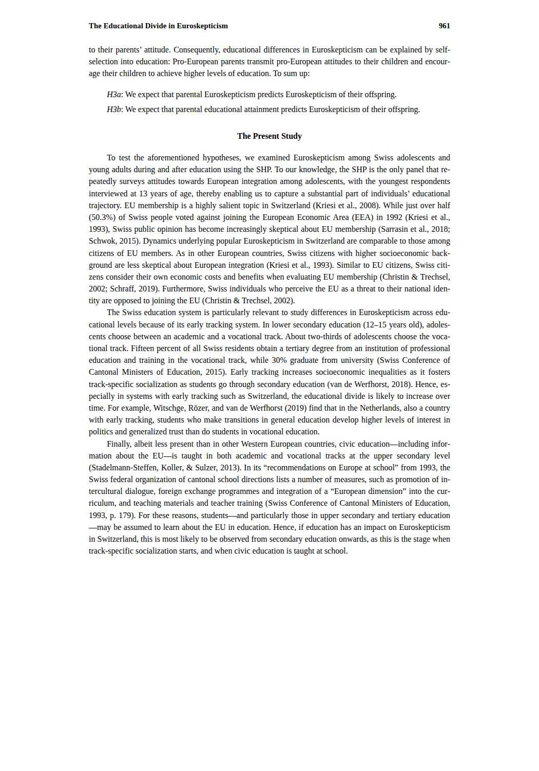The Educational Divide in Euroskepticism 961
to their parents’ attitude. Consequently, educational differences in Euroskepticism can be explained by self-selection into education: Pro-European parents transmit pro-European attitudes to their children and encourage their children to achieve higher levels of education. To sum up:
H3a: We expect that parental Euroskepticism predicts Euroskepticism of their offspring.
H3b: We expect that parental educational attainment predicts Euroskepticism of their offspring.
The Present Study
To test the aforementioned hypotheses, we examined Euroskepticism among Swiss adolescents and young adults during and after education using the SHP. To our knowledge, the SHP is the only panel that repeatedly surveys attitudes towards European integration among adolescents, with the youngest respondents interviewed at 13 years of age, thereby enabling us to capture a substantial part of individuals’ educational trajectory. EU membership is a highly salient topic in Switzerland (Kriesi et al., 2008). While just over half (50.3%) of Swiss people voted against joining the European Economic Area (EEA) in 1992 (Kriesi et al., 1993), Swiss public opinion has become increasingly skeptical about EU membership (Sarrasin et al., 2018; Schwok, 2015). Dynamics underlying popular Euroskepticism in Switzerland are comparable to those among citizens of EU members. As in other European countries, Swiss citizens with higher socioeconomic background are less skeptical about European integration (Kriesi et al., 1993). Similar to EU citizens, Swiss citizens consider their own economic costs and benefits when evaluating EU membership (Christin & Trechsel, 2002; Schraff, 2019). Furthermore, Swiss individuals who perceive the EU as a threat to their national identity are opposed to joining the EU (Christin & Trechsel, 2002).
The Swiss education system is particularly relevant to study differences in Euroskepticism across educational levels because of its early tracking system. In lower secondary education (12–15 years old), adolescents choose between an academic and a vocational track. About two-thirds of adolescents choose the vocational track. Fifteen percent of all Swiss residents obtain a tertiary degree from an institution of professional education and training in the vocational track, while 30% graduate from university (Swiss Conference of Cantonal Ministers of Education, 2015). Early tracking increases socioeconomic inequalities as it fosters track-specific socialization as students go through secondary education (van de Werfhorst, 2018). Hence, especially in systems with early tracking such as Switzerland, the educational divide is likely to increase over time. For example, Witschge, Rözer, and van de Werfhorst (2019) find that in the Netherlands, also a country with early tracking, students who make transitions in general education develop higher levels of interest in politics and generalized trust than do students in vocational education.
Finally, albeit less present than in other Western European countries, civic education—including information about the EU—is taught in both academic and vocational tracks at the upper secondary level (Stadelmann-Steffen, Koller, & Sulzer, 2013). In its “recommendations on Europe at school” from 1993, the Swiss federal organization of cantonal school directions lists a number of measures, such as promotion of intercultural dialogue, foreign exchange programmes and integration of a “European dimension” into the curriculum, and teaching materials and teacher training (Swiss Conference of Cantonal Ministers of Education, 1993, p. 179). For these reasons, students—and particularly those in upper secondary and tertiary education—may be assumed to learn about the EU in education. Hence, if education has an impact on Euroskepticism in Switzerland, this is most likely to be observed from secondary education onwards, as this is the stage when track-specific socialization starts, and when civic education is taught at school.